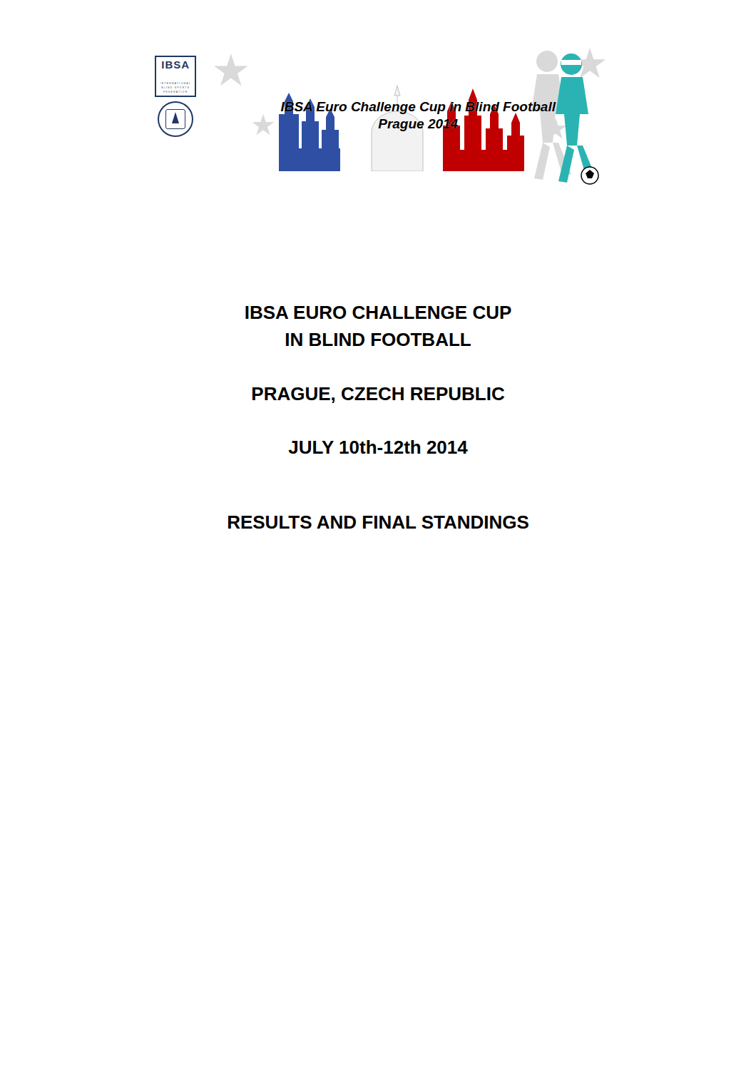★ ★ ★ ★
IBSA Euro Challenge Cup in Blind Football
Prague 2014
IBSA EURO CHALLENGE CUP
IN BLIND FOOTBALL
PRAGUE, CZECH REPUBLIC
JULY 10th-12th 2014
RESULTS AND FINAL STANDINGS